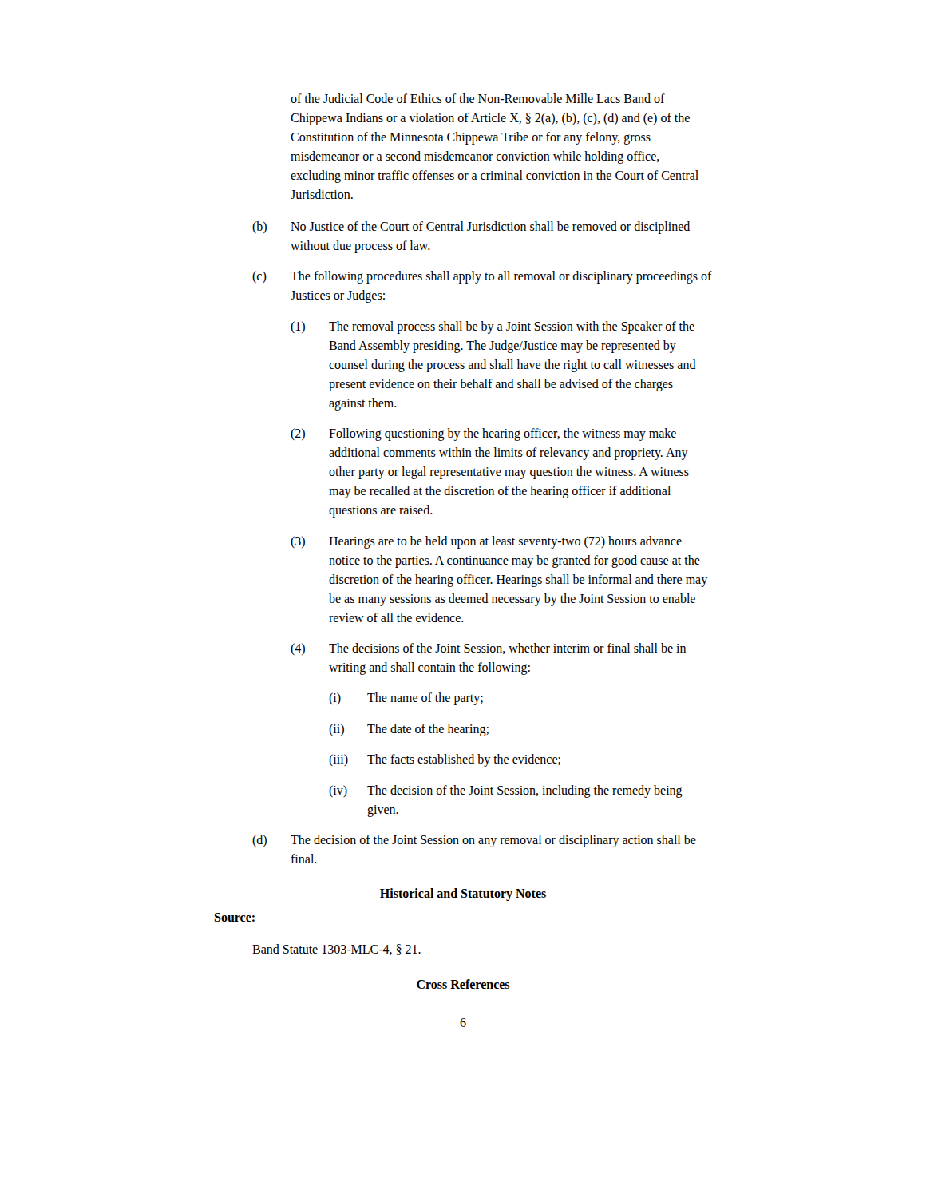of the Judicial Code of Ethics of the Non-Removable Mille Lacs Band of Chippewa Indians or a violation of Article X, § 2(a), (b), (c), (d) and (e) of the Constitution of the Minnesota Chippewa Tribe or for any felony, gross misdemeanor or a second misdemeanor conviction while holding office, excluding minor traffic offenses or a criminal conviction in the Court of Central Jurisdiction.
(b) No Justice of the Court of Central Jurisdiction shall be removed or disciplined without due process of law.
(c) The following procedures shall apply to all removal or disciplinary proceedings of Justices or Judges:
(1) The removal process shall be by a Joint Session with the Speaker of the Band Assembly presiding. The Judge/Justice may be represented by counsel during the process and shall have the right to call witnesses and present evidence on their behalf and shall be advised of the charges against them.
(2) Following questioning by the hearing officer, the witness may make additional comments within the limits of relevancy and propriety. Any other party or legal representative may question the witness. A witness may be recalled at the discretion of the hearing officer if additional questions are raised.
(3) Hearings are to be held upon at least seventy-two (72) hours advance notice to the parties. A continuance may be granted for good cause at the discretion of the hearing officer. Hearings shall be informal and there may be as many sessions as deemed necessary by the Joint Session to enable review of all the evidence.
(4) The decisions of the Joint Session, whether interim or final shall be in writing and shall contain the following:
(i) The name of the party;
(ii) The date of the hearing;
(iii) The facts established by the evidence;
(iv) The decision of the Joint Session, including the remedy being given.
(d) The decision of the Joint Session on any removal or disciplinary action shall be final.
Historical and Statutory Notes
Source:
Band Statute 1303-MLC-4, § 21.
Cross References
6